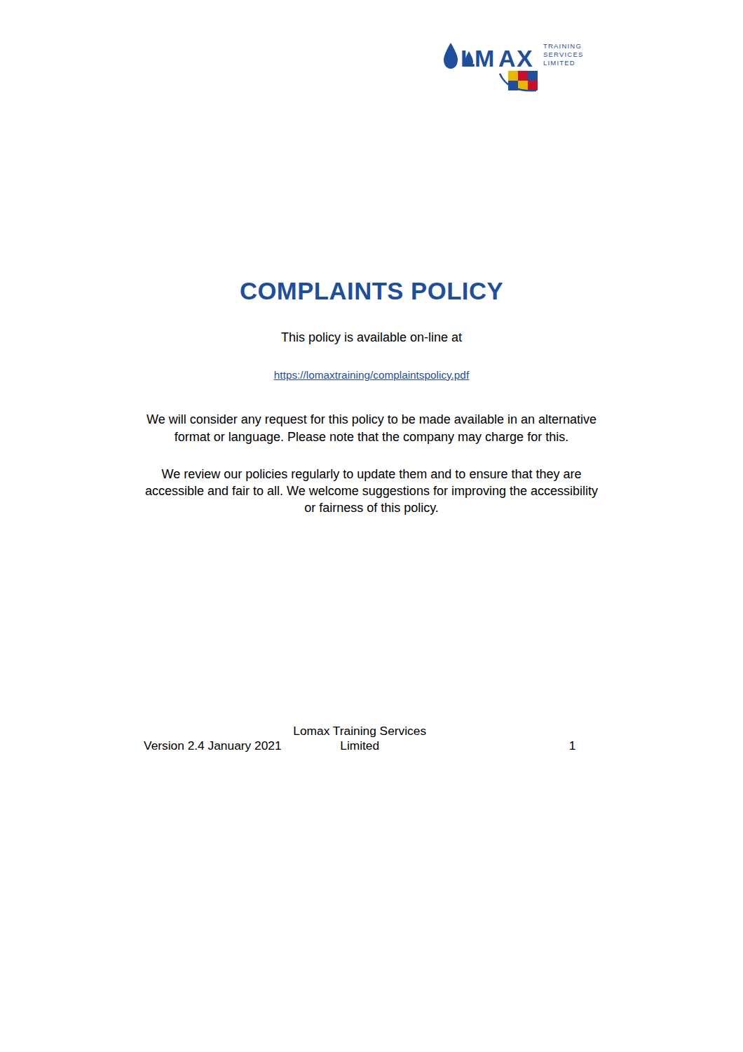L M A X TRAINING SERVICES LIMITED
COMPLAINTS POLICY
This policy is available on-line at
https://lomaxtraining/complaintspolicy.pdf
We will consider any request for this policy to be made available in an alternative format or language. Please note that the company may charge for this.
We review our policies regularly to update them and to ensure that they are accessible and fair to all. We welcome suggestions for improving the accessibility or fairness of this policy.
Version 2.4 January 2021
Lomax Training Services Limited
1